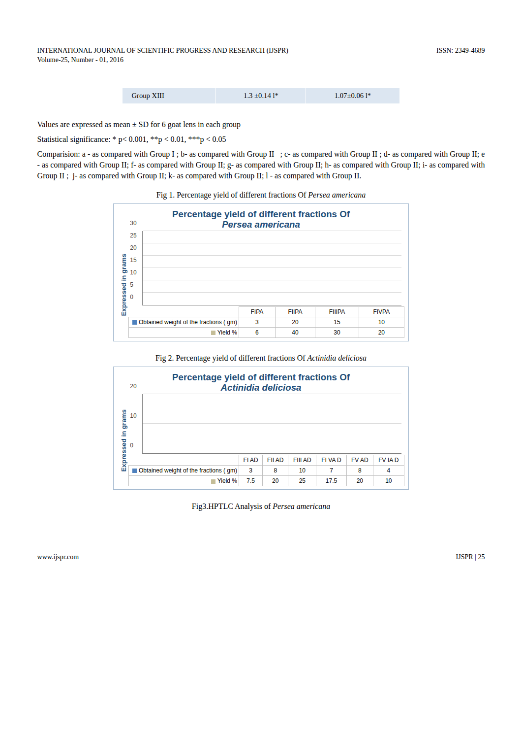INTERNATIONAL JOURNAL OF SCIENTIFIC PROGRESS AND RESEARCH (IJSPR)
Volume-25, Number - 01, 2016
ISSN: 2349-4689
| Group XIII | 1.3 ±0.14 l* | 1.07±0.06 l* |
Values are expressed as mean ± SD for 6 goat lens in each group
Statistical significance: * p< 0.001, **p < 0.01, ***p < 0.05
Comparision: a - as compared with Group I ; b- as compared with Group II ; c- as compared with Group II ; d- as compared with Group II; e - as compared with Group II; f- as compared with Group II; g- as compared with Group II; h- as compared with Group II; i- as compared with Group II ; j- as compared with Group II; k- as compared with Group II; l - as compared with Group II.
Fig 1. Percentage yield of different fractions Of Persea americana
Percentage yield of different fractions Of
Persea americana
Expressed in grams
30
25
20
15
10
5
0
| | FIPA | FIIPA | FIIIPA | FIVPA |
| Obtained weight of the fractions ( gm) | 3 | 20 | 15 | 10 |
| Yield % | 6 | 40 | 30 | 20 |
Fig 2. Percentage yield of different fractions Of Actinidia deliciosa
Percentage yield of different fractions Of
Actinidia deliciosa
Expressed in grams
20
10
0
| | FI AD | FII AD | FIII AD | FI VA D | FV AD | FV IA D |
| Obtained weight of the fractions ( gm) | 3 | 8 | 10 | 7 | 8 | 4 |
| Yield % | 7.5 | 20 | 25 | 17.5 | 20 | 10 |
Fig3.HPTLC Analysis of Persea americana
www.ijspr.com
IJSPR | 25